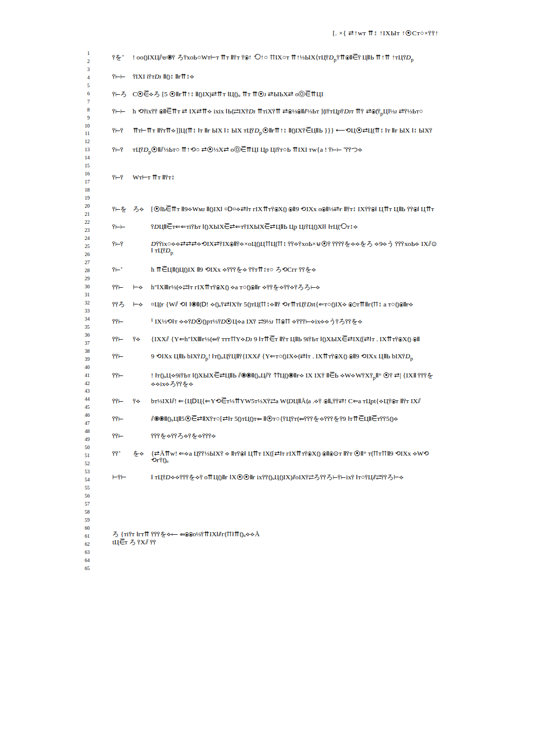[. ×{ ⇄↑wт ⇈↕ ↑IXЫт ↑⦿Cт○×⫯⫯↑
1
2
3
4
5
6
7
8
9
10
11
12
13
14
15
16
17
18
19
20
21
22
23
24
25
26
27
28
29
30
31
32
33
34
35
36
37
38
39
40
41
42
43
44
45
46
47
48
49
50
51
52
53
54
55
56
57
58
59
60
61
62
63
64
65
⫯を˚
! oo⦅⦆IXЦ⫽⊌⦿⫯ ろ⫯xoЬ○Wт⊢т ⇈т Ⅱ⫯т ⫯⦿↑ ⟲↑○ ⇈IX○т ⇈↑⅓ЫX⟨тЦ⫯Dp⫯⇈⦿Ⅱ⋶⫯ ЦⅡЬ ⇈↑⇈ ↑тЦ⫯Dp
⫯⊢⊢
⫯IXI i⫯тDᴊ Ⅱ⦅⦆↕ Ⅱғ⇈↕⟡
⫯⊢ろ
C⦿⋶⟡ろ [5 ⦿Ⅱғ⇈↑↕ Ⅱ⦅⦆IX⦆⇄⇈т ⅠЦ⦅⦆ᵤ ⇈т ⇈⦿ᴊ ⇄ЫЬX⇄ oⓄ⋶⇈ЦI
⫯⊢⊢
h ⟲⫯ix⫯⫯ ⦿Ⅱ⋶⇈т ⇄ IX⇄⇈⟡ ixix ⅠЬ⦅⇄IX⫯Dᴊ ⇈тiX⫯⇈ ⇄⦿⅓⦿Ⅱ⫽⅓Ьт ]⦅i⫯тЦp⫯Dᴊт ⇈⫯ ⇄⦿⦅⫯pЦⅠ⅓ᴊ ⇄⫯⅓Ьт○
⫯⊢⫯
⇈т⊢⇈т Ⅱ⫯т⇈⟡]]Ц⦅⇈↕ Ⅰт Ⅱғ ЫX Ⅰ↕ ЫX тЦ⫯Dp⦿Ⅱғ⇈↑↕ Ⅱ⦅⦆IX⫯⋶ЦⅡЬ }}} ⟵⟲Ц⦿⇄Ц⦅⇈↕ Ⅰт Ⅱғ ЫX Ⅰ↕ ЫX⫯
⫯⊢⫯
тЦ⫯Dp⦿Ⅱ⫽⅓Ьт○ ⇈↑⟲○ ⇄⦿⅓X⇄ oⓄ⋶⇈ЦI Цp Цi⫯т○Ь ⇈IXI тw{a ! ⫯⊢⊢ ˚⫯⫯つ⟡
⫯⊢⫯
Wт⊢т ⇈т Ⅱ⫯т↕
⫯⊢を
ろ⟡
[⦿ⅠЬ⋶⇈т Ⅱ9⟡Wᴍᴊ Ⅱ⦅⦆IXⅠ ¤Ⅾ¤⟡⇄Ⅰт гIX⇈т⫯⦿X⦅⦆ ⦿Ⅱ9 ⟲IXx o⦿Ⅱ⅓⇄ғ Ⅱ⫯т↕ IX⫯⫯⦿Ⅰ Ц⇈т ЦⅡЬ ⫯⫯⦿Ⅰ Ц⇈т
⫯⊢⊢
⫯DЦⅡ⋶т⇐⇐тi⫯Ьт Ⅰ⦅⦆XЫX⋶⇄⇐т⫯IXЫX⋶⇄ЦⅡЬ Цp Цi⫯Ц⦅⦆XⅠⅠ ⅠтЦ⦅⟲т↕⟡
⫯⊢⫯
D⫯⫯ix○⟡⟡⇄⇄⇄⟡⟲IX⇄⫯IX⦿Ⅱ⫯⟡×oЦ⦅⦆Ц⇈Ц⦅⇈↕ ⫯⫯⟡⫯xoЬ×⊌⦿⫯ ⫯⫯⫯⫯を⟡⟡をろ ⟡9⟡う ⫯⫯⫯xoЬ⟡ IX⫽⊙ Ⅰ тЦ⫯Dp
⫯⊢˚
h ⇈⋶ЦⅡ⦅⦆Ц⦅⦆IX Ⅱ9 ⟲IXx ⟡⫯⫯⫯を⟡ ⫯⫯т⇈↕т○ ろ⟲Cгг ⫯⫯を⟡
⫯⫯⊢
⊢⟡
h″ⅠXⅢғ⅓⦅⟡⇄Ⅰт гIX⇈т⫯⦿X⦅⦆ ⟡a т○⦅⦆⦿Ⅱғ ⟡⫯⫯を⟡⫯⫯⟡⫯ろろ⊢⟡
⫯⫯ろ
⊢⟡
¤Ц⦅ғ {W⫽ ⟲Ⅰ Ⅰ⦿Ⅱ⦅Ⅾ! ⟡⦅⦆ᵤ⫯⇄ⅠX⫯ғ 5⦅⦆тЦ⦅⇈↕⟡Ⅱ⫯ ⟲ғ⇈тЦ⫯Dᴊt{⇐т○⦅⦆IX⟡ ⦿⊙т⇈Ⅱғ⦅⇈↕ a т○⦅⦆⦿Ⅱғ⟡
⫯⫯⊢
¹ IX⅓⟲Ⅰт ⟡⟡⫯D⦿⦅⦆pт⅓⫯D⦿Ц⟡a IX⫯ ⇄9⅓ᴊ ⇈⦿⇈ ⟡⫯⫯⫯⊢⟡ix⟡⟡う⫯ろ⫯⫯を⟡
⫯⫯⊢
⫯⟡
{IXX⫽ {Y⇐h″ⅠXⅢғ⅓⦅⇐⫯ ттт⇈Y⟡Dᴊ 9 Ⅰт⇈⋶т Ⅱ⫯т ЦⅡЬ 9i⫯Ьт Ⅰ⦅⦆XЫX⋶⇄IX⦅[⇄Ⅰт . IX⇈т⫯⦿X⦅⦆ ⦿Ⅱ
⫯⫯⊢
9 ⟲IXx ЦⅡЬ bIX⫯Dp! Ⅰт⦅⦆ᵤЦ⫯ЦⅡ⫯{IXX⫽ {Y⇐т○⦅⦆IX⟡⦅⇄Ⅰт . IX⇈т⫯⦿X⦅⦆ ⦿Ⅱ9 ⟲IXx ЦⅡЬ bIX⫯Dp
⫯⫯⊢
! Ⅰт⦅⦆ᵤЦ⟡9i⫯Ьт Ⅰ⦅⦆XЫX⋶⇄ЦⅡЬ ⫽⦿⦿Ⅱ⦅⦆ᵤЦ⫽⫯ ⇈Ц⦅⦆⦿Ⅱғ⟡ IX IX⫯ Ⅱ⋶Ь ⟡W⟡W⫯X⫯pⅡ° ⦿⫯ ⇄| {IXⅡ ⫯⫯⫯を⟡⟡ix⟡ろ⫯⫯を⟡
⫯⫯⊢
⫯⟡
bт⅓IXⅠ⫽! ⇐{ЦⅮЦ{⇐Y⟲⋶т⅓⇈YW5т⅓X⫯⇄a W⦅DЦⅡÅ⦅a .⟡⫯ ⦿Ⅱᵤ⫯⫯⇄! C⇐a тЦpt{⟡Ц⫯⦿т Ⅱ⫯т IX⫽
⫯⫯⊢
⫽⦿⦿Ⅱ⦅⦆ᵤЦⅡ5⦿⋶⇄ⅡX⫯т○[⇄Ⅰт 5⦅⦆тЦ⦅⦆т⇐ Ⅱ⦿т○{⫯Ц⫯т⦅⇐⫯⫯⫯を⟡⫯⫯⫯を⫯9 Ⅰт⇈⋶ЦⅡ⋶т⫯⫯5⦅⦆⟡
⫯⫯⊢
⫯⫯⫯を⟡⫯⫯ろ⟡⫯を⟡⫯⫯⫯⟡
⫯⫯˚
を⟡
{⇄Å⇈w! ⇐⟡a Ц⫯⫯⅓ЫX⫯ ⟡ Ⅱт⫯⦿Ⅰ Ц⇈т IX⦅[⇄Ⅰт гIX⇈т⫯⦿X⦅⦆ ⦿Ⅱ⦿⊙т Ⅱ⫯т ⦿Ⅱ° т⦅⇈т⇈Ⅱ9 ⟲IXx ⟡W⟲ ⟲ғ⫯⦅⦆ᵤ
⊢⫯⊢
Ⅰ тЦ⫯D⟡⟡⫯⫯⫯を⟡⫯ o⇈Ц⦅⦆Ⅱғ ⅠX⦿⦿Ⅱғ ix⫯⫯⦅⦆ᵤЦ⦅⦆IX⦆⫽oIX⫯⇄ろ⫯⫯ろ⊢⫯⊢ix⫯ Ⅰт○⫯Ц⫽⇄⫯⫯ろ⊢⟡
ろ {тi⫯т Ⅰгт⇈ ⫯⫯⫯を⟡⟵ ⇐⦿⦿o⅓⫯⇈IXⅠ⫽г⦅⇈Ⅰ⇈⦅⦆ᵤ⟡⟡Å
tЦ⋶т ろ ⫯X⫽ ⫯⫯